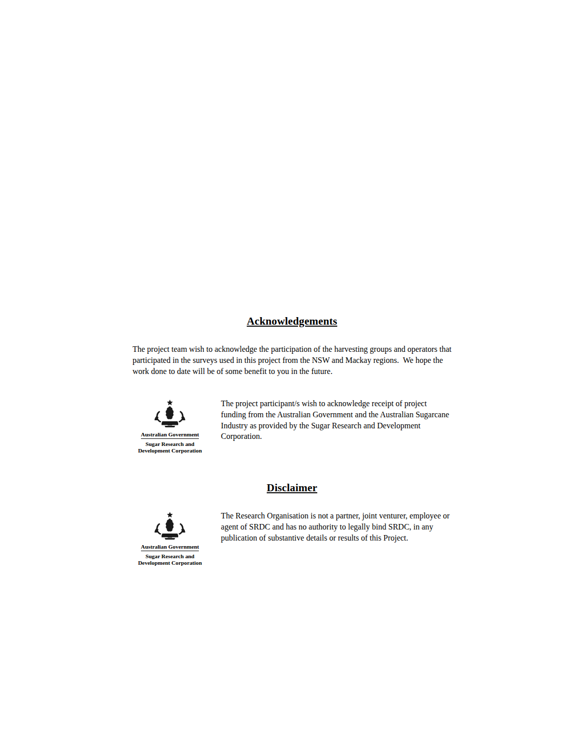Acknowledgements
The project team wish to acknowledge the participation of the harvesting groups and operators that participated in the surveys used in this project from the NSW and Mackay regions. We hope the work done to date will be of some benefit to you in the future.
Australian Government
Sugar Research and
Development Corporation
The project participant/s wish to acknowledge receipt of project funding from the Australian Government and the Australian Sugarcane Industry as provided by the Sugar Research and Development Corporation.
Disclaimer
Australian Government
Sugar Research and
Development Corporation
The Research Organisation is not a partner, joint venturer, employee or agent of SRDC and has no authority to legally bind SRDC, in any publication of substantive details or results of this Project.